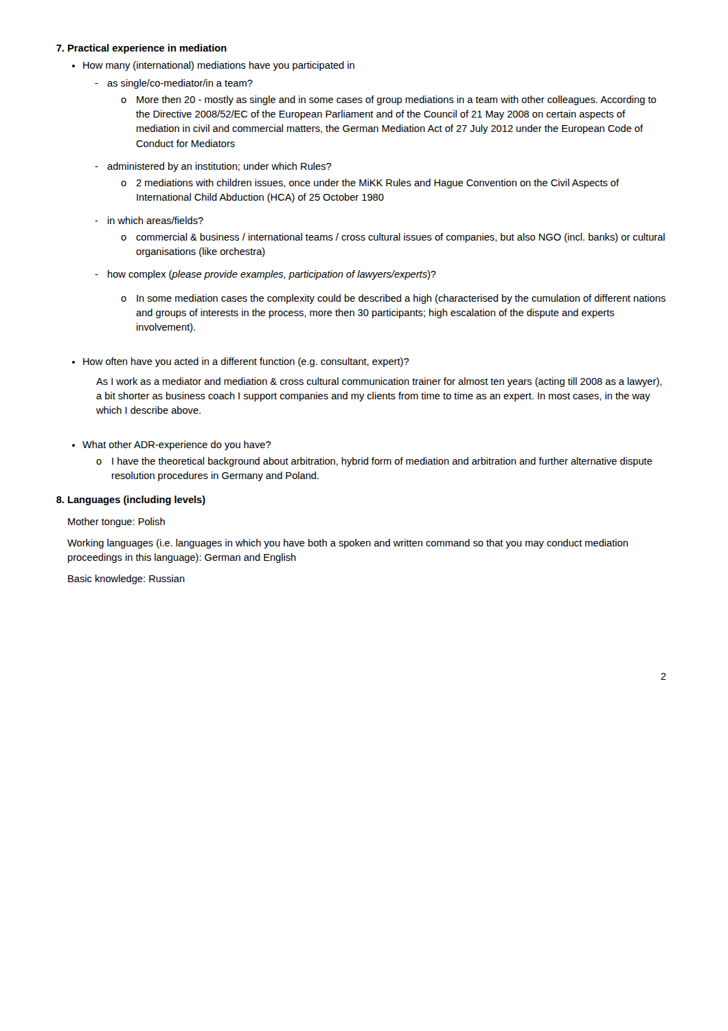Practical experience in mediation
How many (international) mediations have you participated in
as single/co-mediator/in a team?
More then 20 - mostly as single and in some cases of group mediations in a team with other colleagues. According to the Directive 2008/52/EC of the European Parliament and of the Council of 21 May 2008 on certain aspects of mediation in civil and commercial matters, the German Mediation Act of 27 July 2012 under the European Code of Conduct for Mediators
administered by an institution; under which Rules?
2 mediations with children issues, once under the MiKK Rules and Hague Convention on the Civil Aspects of International Child Abduction (HCA) of 25 October 1980
in which areas/fields?
commercial & business / international teams / cross cultural issues of companies, but also NGO (incl. banks) or cultural organisations (like orchestra)
how complex (please provide examples, participation of lawyers/experts)?
In some mediation cases the complexity could be described a high (characterised by the cumulation of different nations and groups of interests in the process, more then 30 participants; high escalation of the dispute and experts involvement).
How often have you acted in a different function (e.g. consultant, expert)?
As I work as a mediator and mediation & cross cultural communication trainer for almost ten years (acting till 2008 as a lawyer), a bit shorter as business coach I support companies and my clients from time to time as an expert. In most cases, in the way which I describe above.
What other ADR-experience do you have?
I have the theoretical background about arbitration, hybrid form of mediation and arbitration and further alternative dispute resolution procedures in Germany and Poland.
Languages (including levels)
Mother tongue: Polish
Working languages (i.e. languages in which you have both a spoken and written command so that you may conduct mediation proceedings in this language): German and English
Basic knowledge: Russian
2